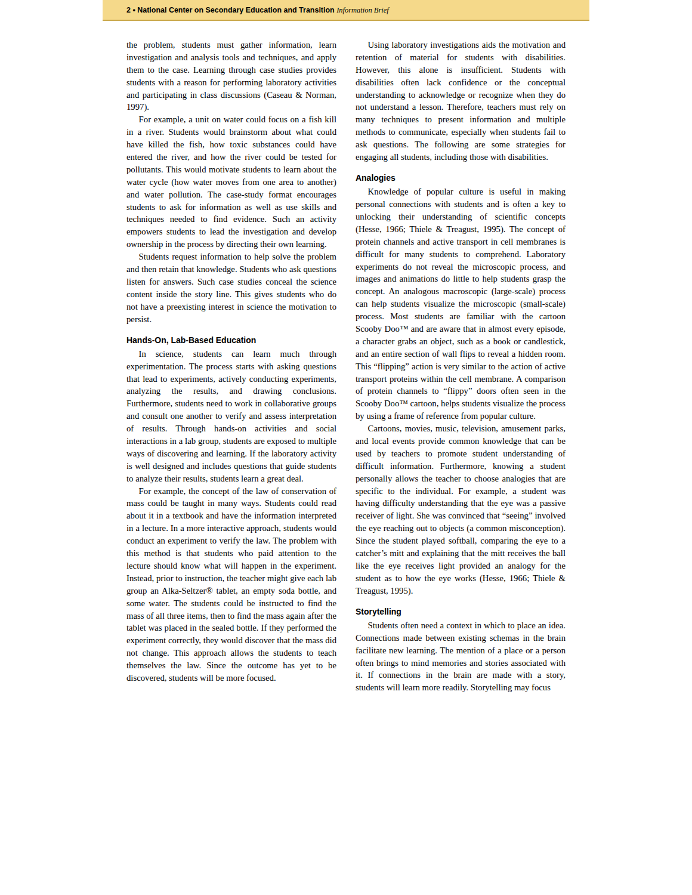2 • National Center on Secondary Education and Transition Information Brief
the problem, students must gather information, learn investigation and analysis tools and techniques, and apply them to the case. Learning through case studies provides students with a reason for performing laboratory activities and participating in class discussions (Caseau & Norman, 1997).
For example, a unit on water could focus on a fish kill in a river. Students would brainstorm about what could have killed the fish, how toxic substances could have entered the river, and how the river could be tested for pollutants. This would motivate students to learn about the water cycle (how water moves from one area to another) and water pollution. The case-study format encourages students to ask for information as well as use skills and techniques needed to find evidence. Such an activity empowers students to lead the investigation and develop ownership in the process by directing their own learning.
Students request information to help solve the problem and then retain that knowledge. Students who ask questions listen for answers. Such case studies conceal the science content inside the story line. This gives students who do not have a preexisting interest in science the motivation to persist.
Hands-On, Lab-Based Education
In science, students can learn much through experimentation. The process starts with asking questions that lead to experiments, actively conducting experiments, analyzing the results, and drawing conclusions. Furthermore, students need to work in collaborative groups and consult one another to verify and assess interpretation of results. Through hands-on activities and social interactions in a lab group, students are exposed to multiple ways of discovering and learning. If the laboratory activity is well designed and includes questions that guide students to analyze their results, students learn a great deal.
For example, the concept of the law of conservation of mass could be taught in many ways. Students could read about it in a textbook and have the information interpreted in a lecture. In a more interactive approach, students would conduct an experiment to verify the law. The problem with this method is that students who paid attention to the lecture should know what will happen in the experiment. Instead, prior to instruction, the teacher might give each lab group an Alka-Seltzer® tablet, an empty soda bottle, and some water. The students could be instructed to find the mass of all three items, then to find the mass again after the tablet was placed in the sealed bottle. If they performed the experiment correctly, they would discover that the mass did not change. This approach allows the students to teach themselves the law. Since the outcome has yet to be discovered, students will be more focused.
Using laboratory investigations aids the motivation and retention of material for students with disabilities. However, this alone is insufficient. Students with disabilities often lack confidence or the conceptual understanding to acknowledge or recognize when they do not understand a lesson. Therefore, teachers must rely on many techniques to present information and multiple methods to communicate, especially when students fail to ask questions. The following are some strategies for engaging all students, including those with disabilities.
Analogies
Knowledge of popular culture is useful in making personal connections with students and is often a key to unlocking their understanding of scientific concepts (Hesse, 1966; Thiele & Treagust, 1995). The concept of protein channels and active transport in cell membranes is difficult for many students to comprehend. Laboratory experiments do not reveal the microscopic process, and images and animations do little to help students grasp the concept. An analogous macroscopic (large-scale) process can help students visualize the microscopic (small-scale) process. Most students are familiar with the cartoon Scooby Doo™ and are aware that in almost every episode, a character grabs an object, such as a book or candlestick, and an entire section of wall flips to reveal a hidden room. This “flipping” action is very similar to the action of active transport proteins within the cell membrane. A comparison of protein channels to “flippy” doors often seen in the Scooby Doo™ cartoon, helps students visualize the process by using a frame of reference from popular culture.
Cartoons, movies, music, television, amusement parks, and local events provide common knowledge that can be used by teachers to promote student understanding of difficult information. Furthermore, knowing a student personally allows the teacher to choose analogies that are specific to the individual. For example, a student was having difficulty understanding that the eye was a passive receiver of light. She was convinced that “seeing” involved the eye reaching out to objects (a common misconception). Since the student played softball, comparing the eye to a catcher’s mitt and explaining that the mitt receives the ball like the eye receives light provided an analogy for the student as to how the eye works (Hesse, 1966; Thiele & Treagust, 1995).
Storytelling
Students often need a context in which to place an idea. Connections made between existing schemas in the brain facilitate new learning. The mention of a place or a person often brings to mind memories and stories associated with it. If connections in the brain are made with a story, students will learn more readily. Storytelling may focus